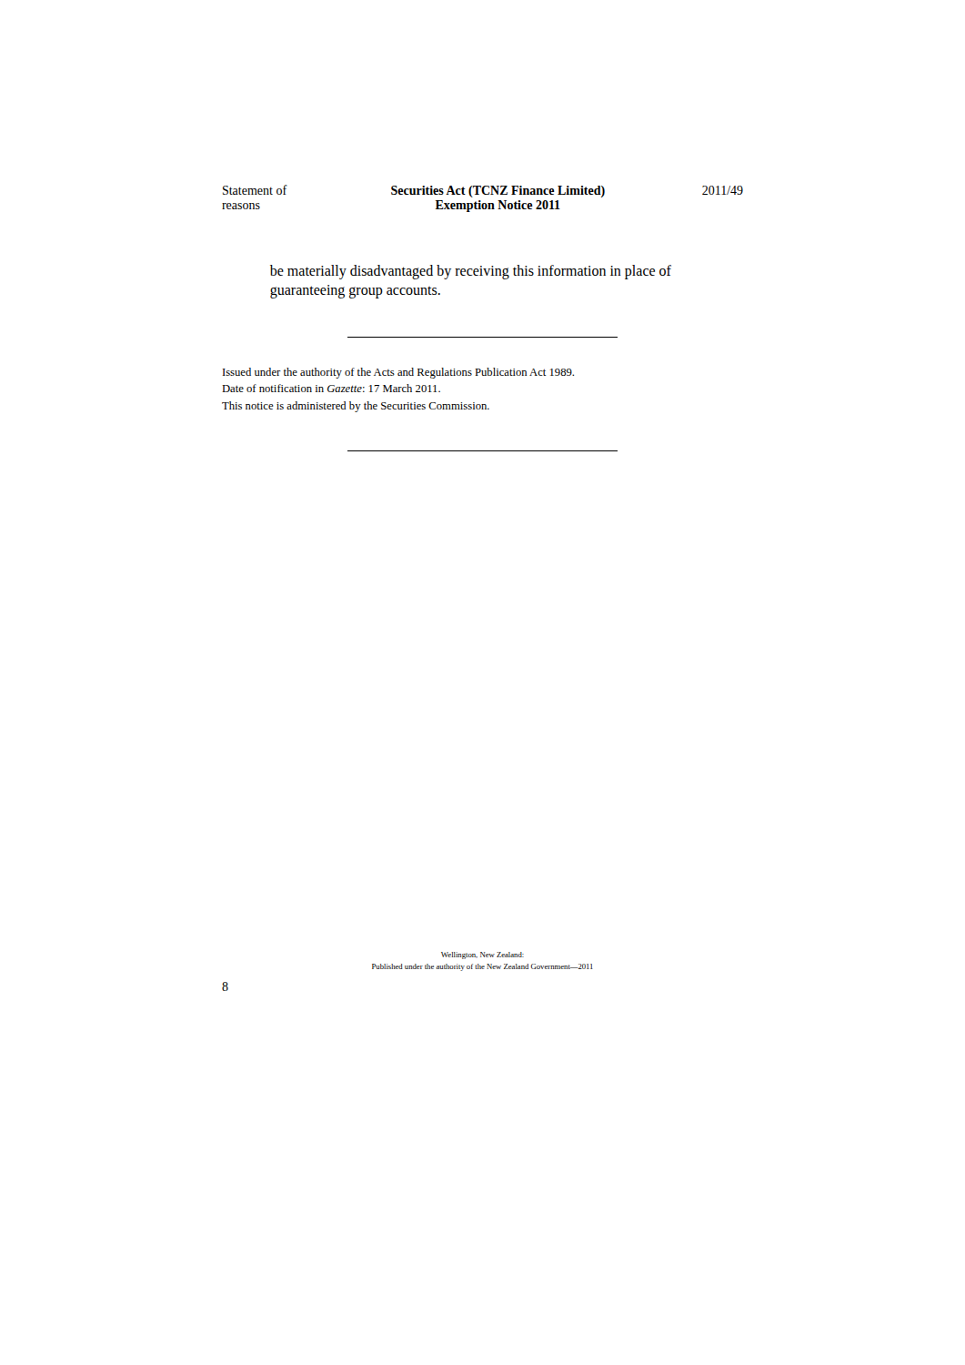Statement of
reasons
Securities Act (TCNZ Finance Limited)
Exemption Notice 2011
2011/49
be materially disadvantaged by receiving this information in place of guaranteeing group accounts.
Issued under the authority of the Acts and Regulations Publication Act 1989.
Date of notification in Gazette: 17 March 2011.
This notice is administered by the Securities Commission.
Wellington, New Zealand:
Published under the authority of the New Zealand Government—2011
8